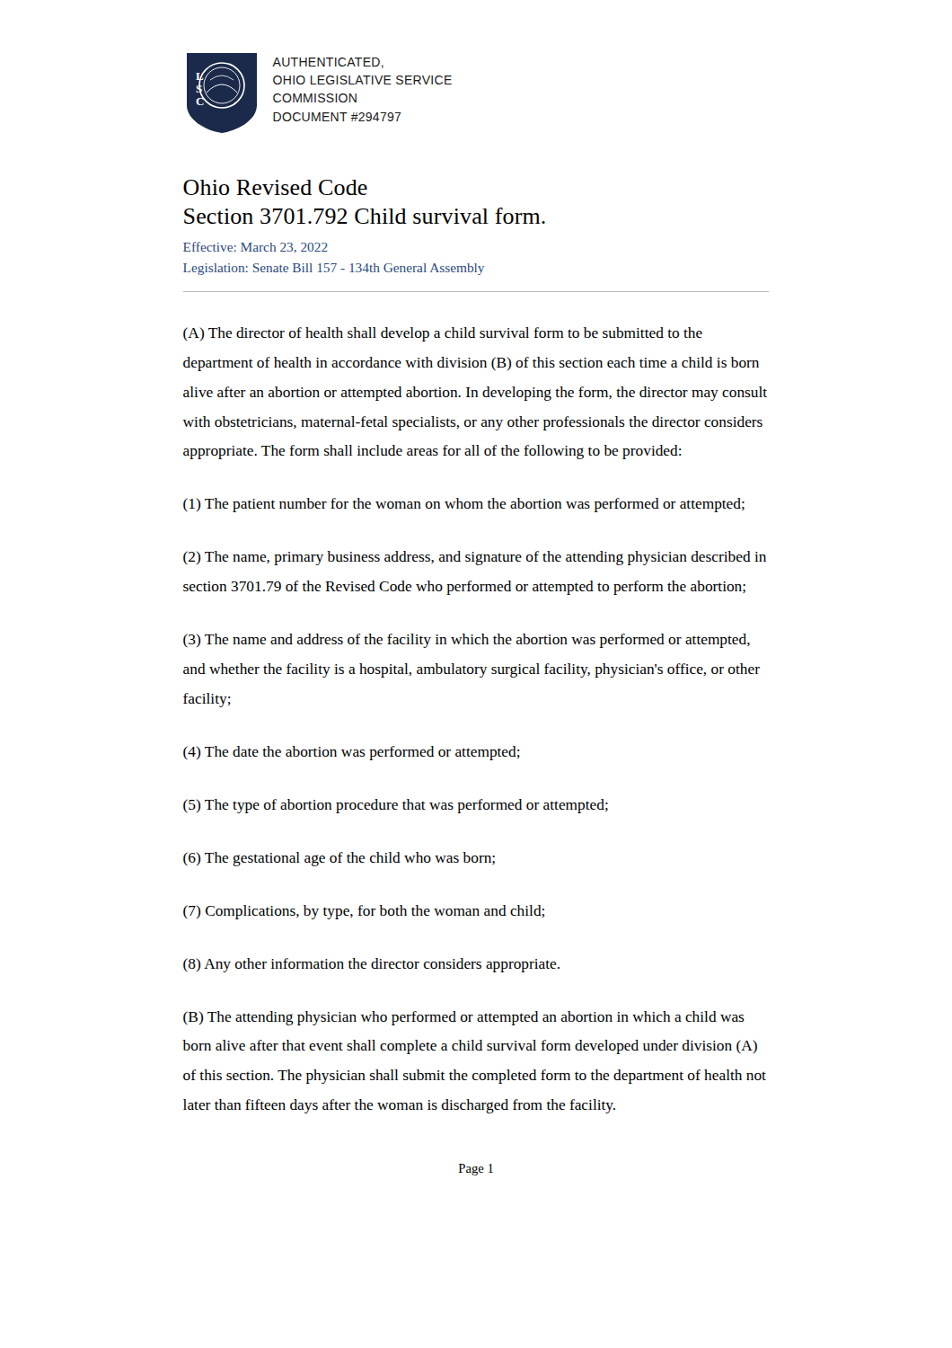L S C
AUTHENTICATED,
OHIO LEGISLATIVE SERVICE
COMMISSION
DOCUMENT #294797
Ohio Revised CodeSection 3701.792 Child survival form.
Effective: March 23, 2022
Legislation: Senate Bill 157 - 134th General Assembly
(A) The director of health shall develop a child survival form to be submitted to the department of health in accordance with division (B) of this section each time a child is born alive after an abortion or attempted abortion. In developing the form, the director may consult with obstetricians, maternal-fetal specialists, or any other professionals the director considers appropriate. The form shall include areas for all of the following to be provided:
(1) The patient number for the woman on whom the abortion was performed or attempted;
(2) The name, primary business address, and signature of the attending physician described in section 3701.79 of the Revised Code who performed or attempted to perform the abortion;
(3) The name and address of the facility in which the abortion was performed or attempted, and whether the facility is a hospital, ambulatory surgical facility, physician's office, or other facility;
(4) The date the abortion was performed or attempted;
(5) The type of abortion procedure that was performed or attempted;
(6) The gestational age of the child who was born;
(7) Complications, by type, for both the woman and child;
(8) Any other information the director considers appropriate.
(B) The attending physician who performed or attempted an abortion in which a child was born alive after that event shall complete a child survival form developed under division (A) of this section. The physician shall submit the completed form to the department of health not later than fifteen days after the woman is discharged from the facility.
Page 1